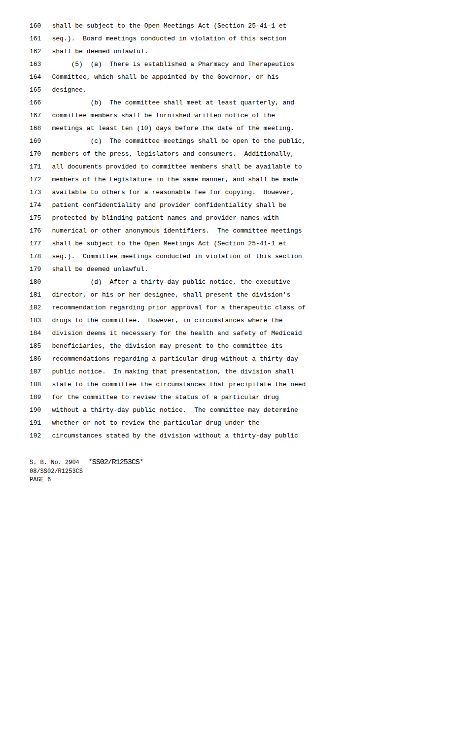160 shall be subject to the Open Meetings Act (Section 25-41-1 et
161 seq.). Board meetings conducted in violation of this section
162 shall be deemed unlawful.
163 (5) (a) There is established a Pharmacy and Therapeutics
164 Committee, which shall be appointed by the Governor, or his
165 designee.
166 (b) The committee shall meet at least quarterly, and
167 committee members shall be furnished written notice of the
168 meetings at least ten (10) days before the date of the meeting.
169 (c) The committee meetings shall be open to the public,
170 members of the press, legislators and consumers. Additionally,
171 all documents provided to committee members shall be available to
172 members of the Legislature in the same manner, and shall be made
173 available to others for a reasonable fee for copying. However,
174 patient confidentiality and provider confidentiality shall be
175 protected by blinding patient names and provider names with
176 numerical or other anonymous identifiers. The committee meetings
177 shall be subject to the Open Meetings Act (Section 25-41-1 et
178 seq.). Committee meetings conducted in violation of this section
179 shall be deemed unlawful.
180 (d) After a thirty-day public notice, the executive
181 director, or his or her designee, shall present the division's
182 recommendation regarding prior approval for a therapeutic class of
183 drugs to the committee. However, in circumstances where the
184 division deems it necessary for the health and safety of Medicaid
185 beneficiaries, the division may present to the committee its
186 recommendations regarding a particular drug without a thirty-day
187 public notice. In making that presentation, the division shall
188 state to the committee the circumstances that precipitate the need
189 for the committee to review the status of a particular drug
190 without a thirty-day public notice. The committee may determine
191 whether or not to review the particular drug under the
192 circumstances stated by the division without a thirty-day public
S. B. No. 2904 *SS02/R1253CS*
08/SS02/R1253CS
PAGE 6